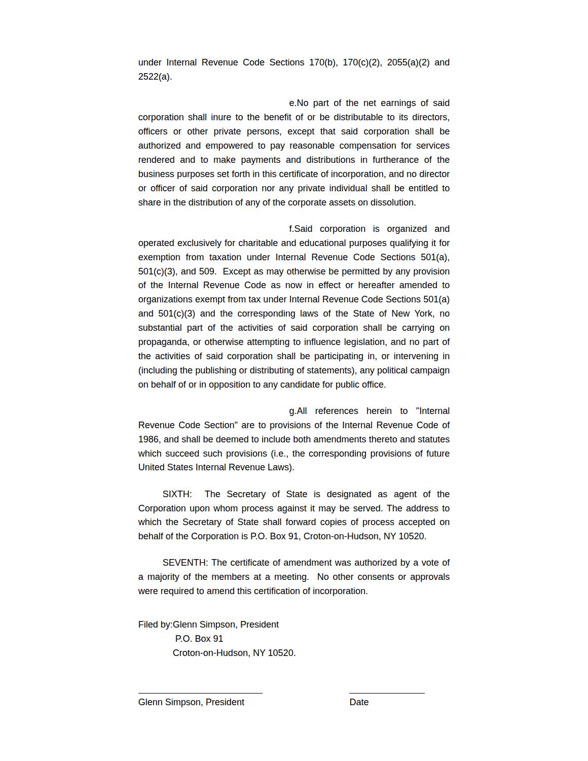under Internal Revenue Code Sections 170(b), 170(c)(2), 2055(a)(2) and 2522(a).
e. No part of the net earnings of said corporation shall inure to the benefit of or be distributable to its directors, officers or other private persons, except that said corporation shall be authorized and empowered to pay reasonable compensation for services rendered and to make payments and distributions in furtherance of the business purposes set forth in this certificate of incorporation, and no director or officer of said corporation nor any private individual shall be entitled to share in the distribution of any of the corporate assets on dissolution.
f. Said corporation is organized and operated exclusively for charitable and educational purposes qualifying it for exemption from taxation under Internal Revenue Code Sections 501(a), 501(c)(3), and 509. Except as may otherwise be permitted by any provision of the Internal Revenue Code as now in effect or hereafter amended to organizations exempt from tax under Internal Revenue Code Sections 501(a) and 501(c)(3) and the corresponding laws of the State of New York, no substantial part of the activities of said corporation shall be carrying on propaganda, or otherwise attempting to influence legislation, and no part of the activities of said corporation shall be participating in, or intervening in (including the publishing or distributing of statements), any political campaign on behalf of or in opposition to any candidate for public office.
g. All references herein to "Internal Revenue Code Section" are to provisions of the Internal Revenue Code of 1986, and shall be deemed to include both amendments thereto and statutes which succeed such provisions (i.e., the corresponding provisions of future United States Internal Revenue Laws).
SIXTH: The Secretary of State is designated as agent of the Corporation upon whom process against it may be served. The address to which the Secretary of State shall forward copies of process accepted on behalf of the Corporation is P.O. Box 91, Croton-on-Hudson, NY 10520.
SEVENTH: The certificate of amendment was authorized by a vote of a majority of the members at a meeting. No other consents or approvals were required to amend this certification of incorporation.
| Filed by: | Glenn Simpson, President |
| | P.O. Box 91 |
| | Croton-on-Hudson, NY 10520. |
| Glenn Simpson, President | | Date | |